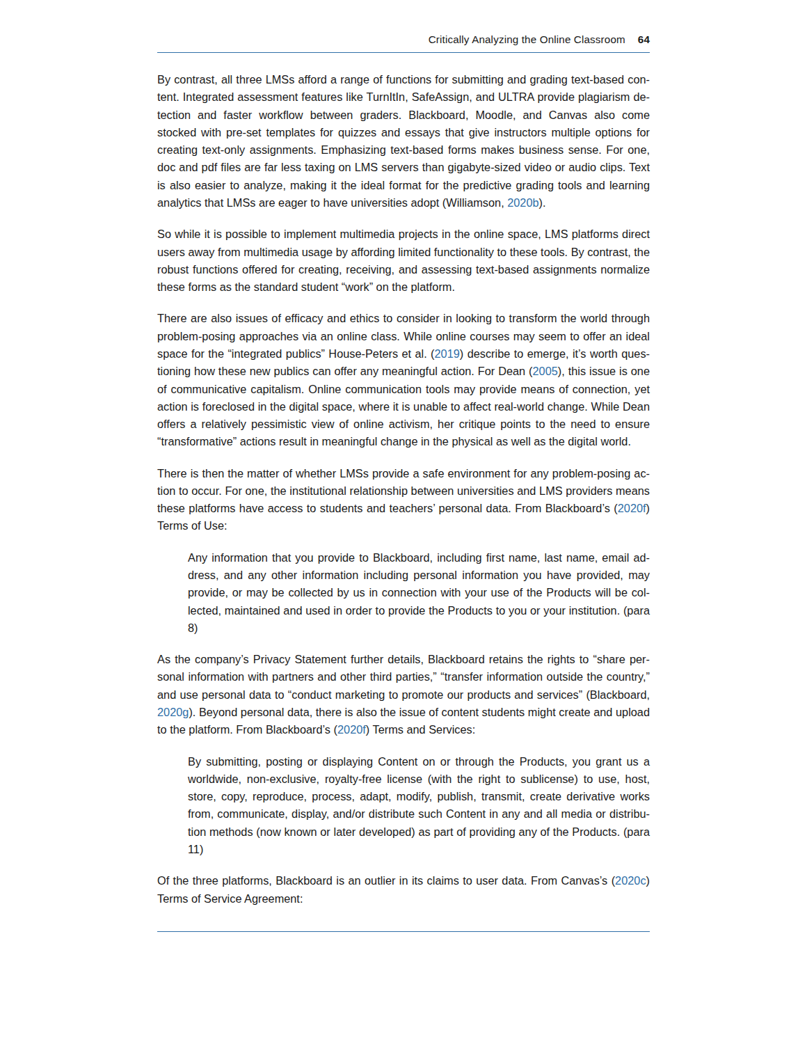Critically Analyzing the Online Classroom 64
By contrast, all three LMSs afford a range of functions for submitting and grading text-based content. Integrated assessment features like TurnItIn, SafeAssign, and ULTRA provide plagiarism detection and faster workflow between graders. Blackboard, Moodle, and Canvas also come stocked with pre-set templates for quizzes and essays that give instructors multiple options for creating text-only assignments. Emphasizing text-based forms makes business sense. For one, doc and pdf files are far less taxing on LMS servers than gigabyte-sized video or audio clips. Text is also easier to analyze, making it the ideal format for the predictive grading tools and learning analytics that LMSs are eager to have universities adopt (Williamson, 2020b).
So while it is possible to implement multimedia projects in the online space, LMS platforms direct users away from multimedia usage by affording limited functionality to these tools. By contrast, the robust functions offered for creating, receiving, and assessing text-based assignments normalize these forms as the standard student “work” on the platform.
There are also issues of efficacy and ethics to consider in looking to transform the world through problem-posing approaches via an online class. While online courses may seem to offer an ideal space for the “integrated publics” House-Peters et al. (2019) describe to emerge, it’s worth questioning how these new publics can offer any meaningful action. For Dean (2005), this issue is one of communicative capitalism. Online communication tools may provide means of connection, yet action is foreclosed in the digital space, where it is unable to affect real-world change. While Dean offers a relatively pessimistic view of online activism, her critique points to the need to ensure “transformative” actions result in meaningful change in the physical as well as the digital world.
There is then the matter of whether LMSs provide a safe environment for any problem-posing action to occur. For one, the institutional relationship between universities and LMS providers means these platforms have access to students and teachers’ personal data. From Blackboard’s (2020f) Terms of Use:
Any information that you provide to Blackboard, including first name, last name, email address, and any other information including personal information you have provided, may provide, or may be collected by us in connection with your use of the Products will be collected, maintained and used in order to provide the Products to you or your institution. (para 8)
As the company’s Privacy Statement further details, Blackboard retains the rights to “share personal information with partners and other third parties,” “transfer information outside the country,” and use personal data to “conduct marketing to promote our products and services” (Blackboard, 2020g). Beyond personal data, there is also the issue of content students might create and upload to the platform. From Blackboard’s (2020f) Terms and Services:
By submitting, posting or displaying Content on or through the Products, you grant us a worldwide, non-exclusive, royalty-free license (with the right to sublicense) to use, host, store, copy, reproduce, process, adapt, modify, publish, transmit, create derivative works from, communicate, display, and/or distribute such Content in any and all media or distribution methods (now known or later developed) as part of providing any of the Products. (para 11)
Of the three platforms, Blackboard is an outlier in its claims to user data. From Canvas’s (2020c) Terms of Service Agreement: